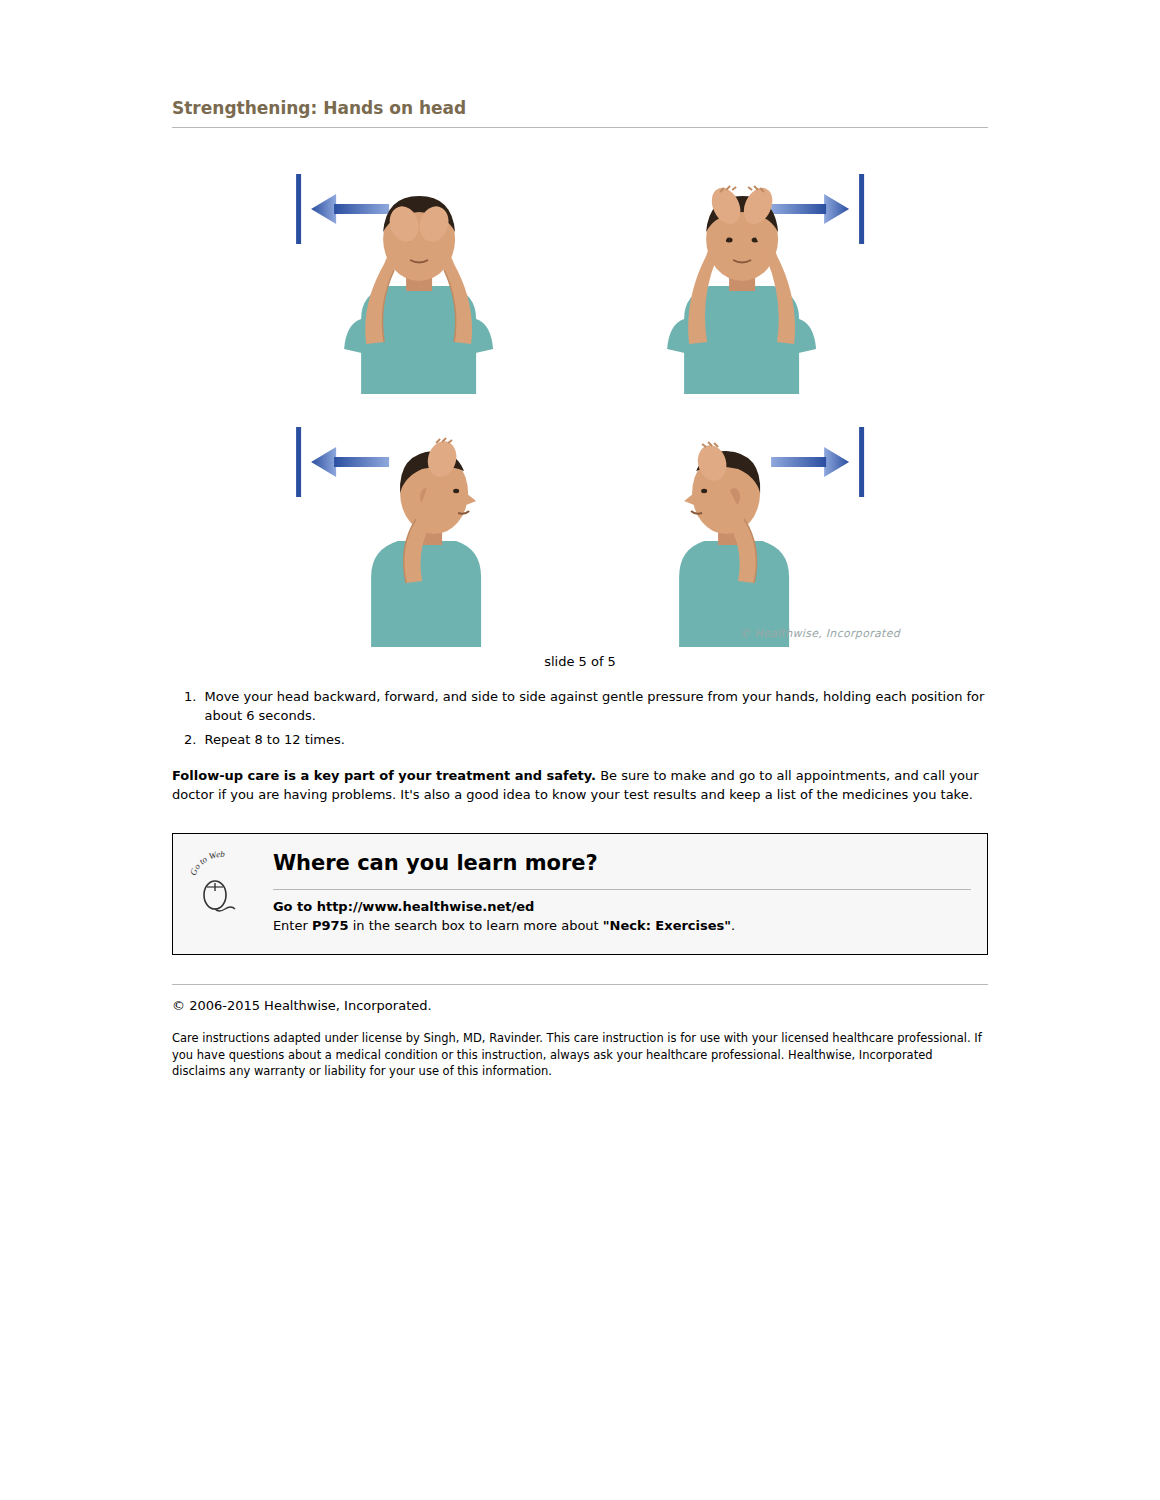Strengthening: Hands on head
© Healthwise, Incorporated
slide 5 of 5
Move your head backward, forward, and side to side against gentle pressure from your hands, holding each position for about 6 seconds.
Repeat 8 to 12 times.
Follow-up care is a key part of your treatment and safety. Be sure to make and go to all appointments, and call your doctor if you are having problems. It's also a good idea to know your test results and keep a list of the medicines you take.
Go to Web
Where can you learn more?
Go to http://www.healthwise.net/ed
Enter P975 in the search box to learn more about "Neck: Exercises".
© 2006-2015 Healthwise, Incorporated.
Care instructions adapted under license by Singh, MD, Ravinder. This care instruction is for use with your licensed healthcare professional. If you have questions about a medical condition or this instruction, always ask your healthcare professional. Healthwise, Incorporated disclaims any warranty or liability for your use of this information.